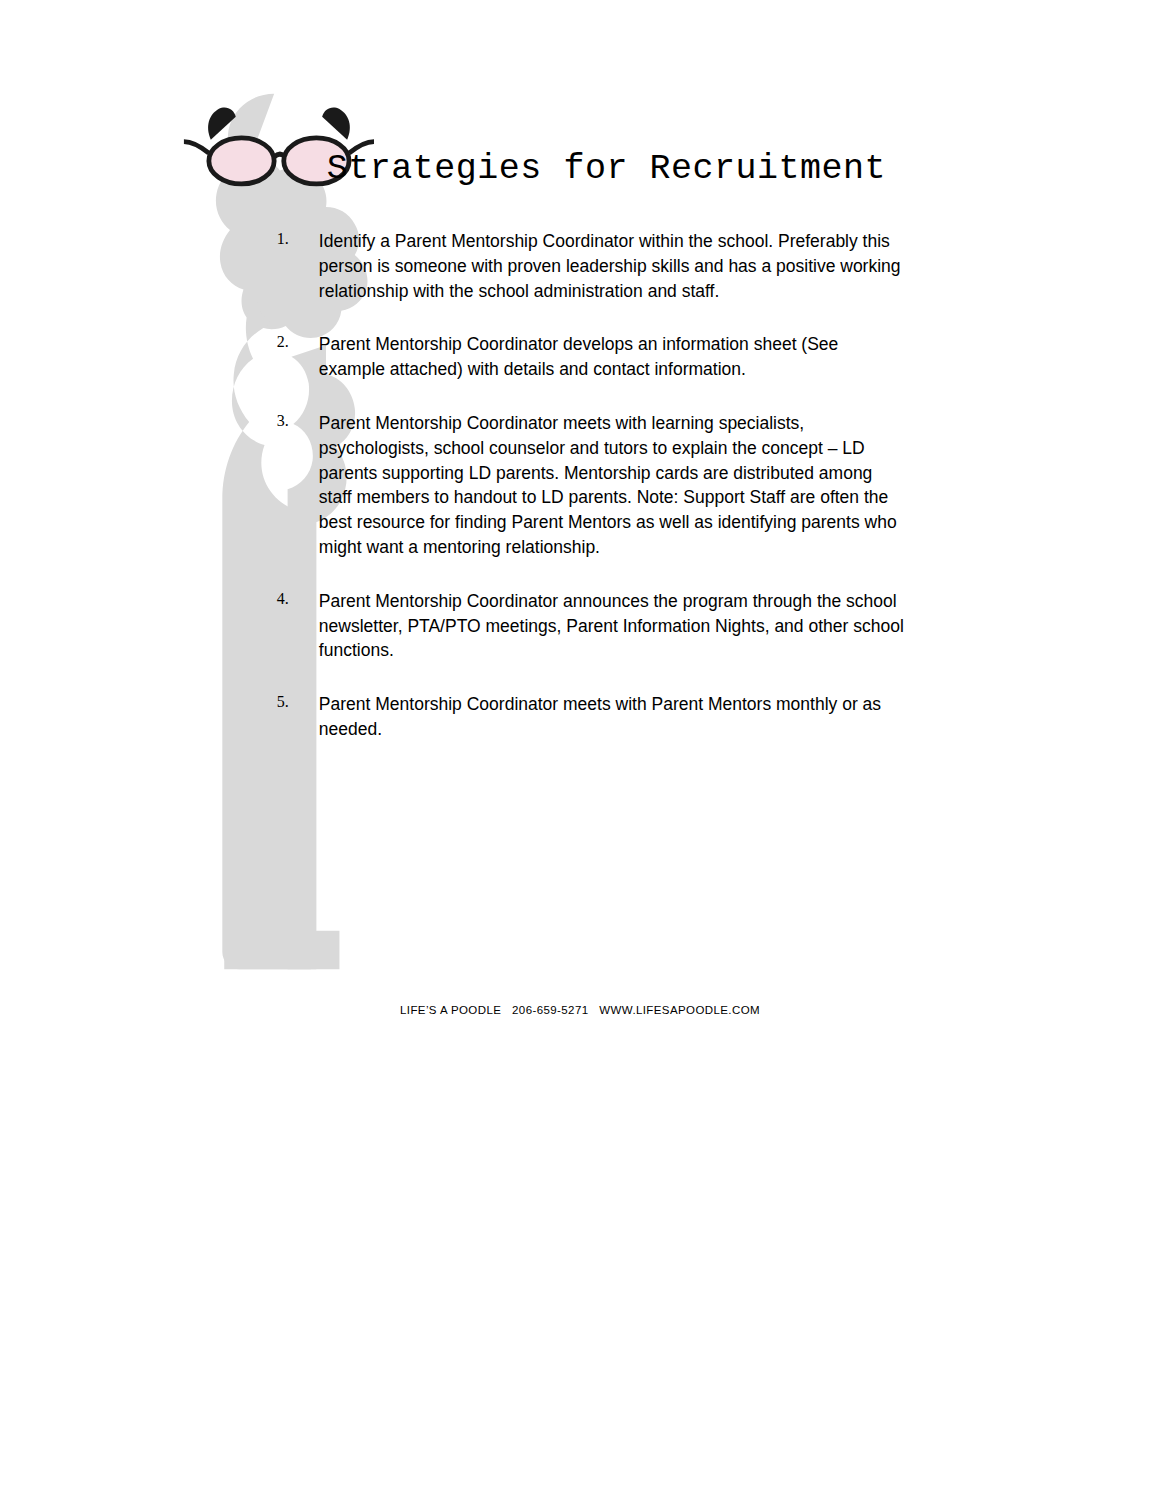Strategies for Recruitment
Identify a Parent Mentorship Coordinator within the school. Preferably this person is someone with proven leadership skills and has a positive working relationship with the school administration and staff.
Parent Mentorship Coordinator develops an information sheet (See example attached) with details and contact information.
Parent Mentorship Coordinator meets with learning specialists, psychologists, school counselor and tutors to explain the concept – LD parents supporting LD parents. Mentorship cards are distributed among staff members to handout to LD parents. Note: Support Staff are often the best resource for finding Parent Mentors as well as identifying parents who might want a mentoring relationship.
Parent Mentorship Coordinator announces the program through the school newsletter, PTA/PTO meetings, Parent Information Nights, and other school functions.
Parent Mentorship Coordinator meets with Parent Mentors monthly or as needed.
LIFE’S A POODLE 206-659-5271 WWW.LIFESAPOODLE.COM